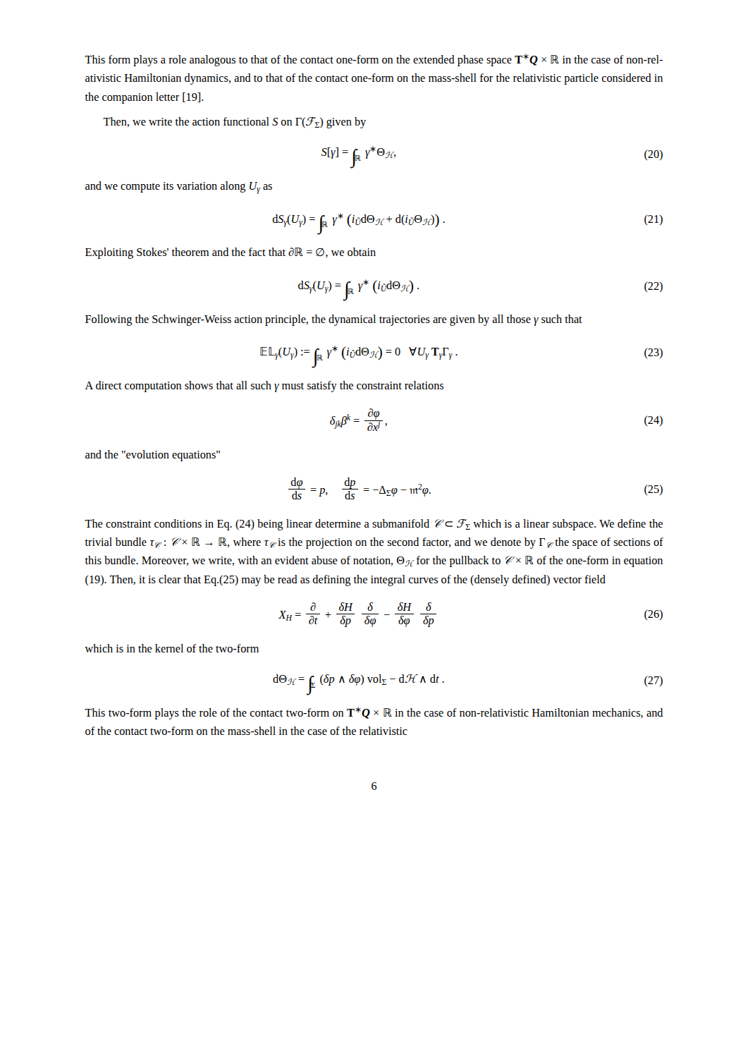This form plays a role analogous to that of the contact one-form on the extended phase space T∗Q × ℝ in the case of non-relativistic Hamiltonian dynamics, and to that of the contact one-form on the mass-shell for the relativistic particle considered in the companion letter [19].
Then, we write the action functional S on Γ(ℱΣ) given by
S[γ] = ∫ℝ γ∗Θℋ,
(20)
and we compute its variation along Uγ as
dSγ(Uγ) = ∫ℝ γ∗ (iŨdΘℋ + d(iŨΘℋ)) .
(21)
Exploiting Stokes' theorem and the fact that ∂ℝ = ∅, we obtain
dSγ(Uγ) = ∫ℝ γ∗ (iŨdΘℋ) .
(22)
Following the Schwinger-Weiss action principle, the dynamical trajectories are given by all those γ such that
𝔼𝕃γ(Uγ) := ∫ℝ γ∗ (iŨdΘℋ) = 0 ∀Uγ TγΓγ .
(23)
A direct computation shows that all such γ must satisfy the constraint relations
δjkβk = ∂φ∂xj,
(24)
and the "evolution equations"
dφ ds = p, dp ds = −ΔΣφ − 𝔪2φ.
(25)
The constraint conditions in Eq. (24) being linear determine a submanifold 𝒞 ⊂ ℱΣ which is a linear subspace. We define the trivial bundle τ𝒞 : 𝒞 × ℝ → ℝ, where τ𝒞 is the projection on the second factor, and we denote by Γ𝒞 the space of sections of this bundle. Moreover, we write, with an evident abuse of notation, Θℋ for the pullback to 𝒞 × ℝ of the one-form in equation (19). Then, it is clear that Eq.(25) may be read as defining the integral curves of the (densely defined) vector field
XH = ∂∂t + δH δp δδφ − δH δφ δδp
(26)
which is in the kernel of the two-form
dΘℋ = ∫Σ (δp ∧ δφ) volΣ − dℋ ∧ dt .
(27)
This two-form plays the role of the contact two-form on T∗Q × ℝ in the case of non-relativistic Hamiltonian mechanics, and of the contact two-form on the mass-shell in the case of the relativistic
6